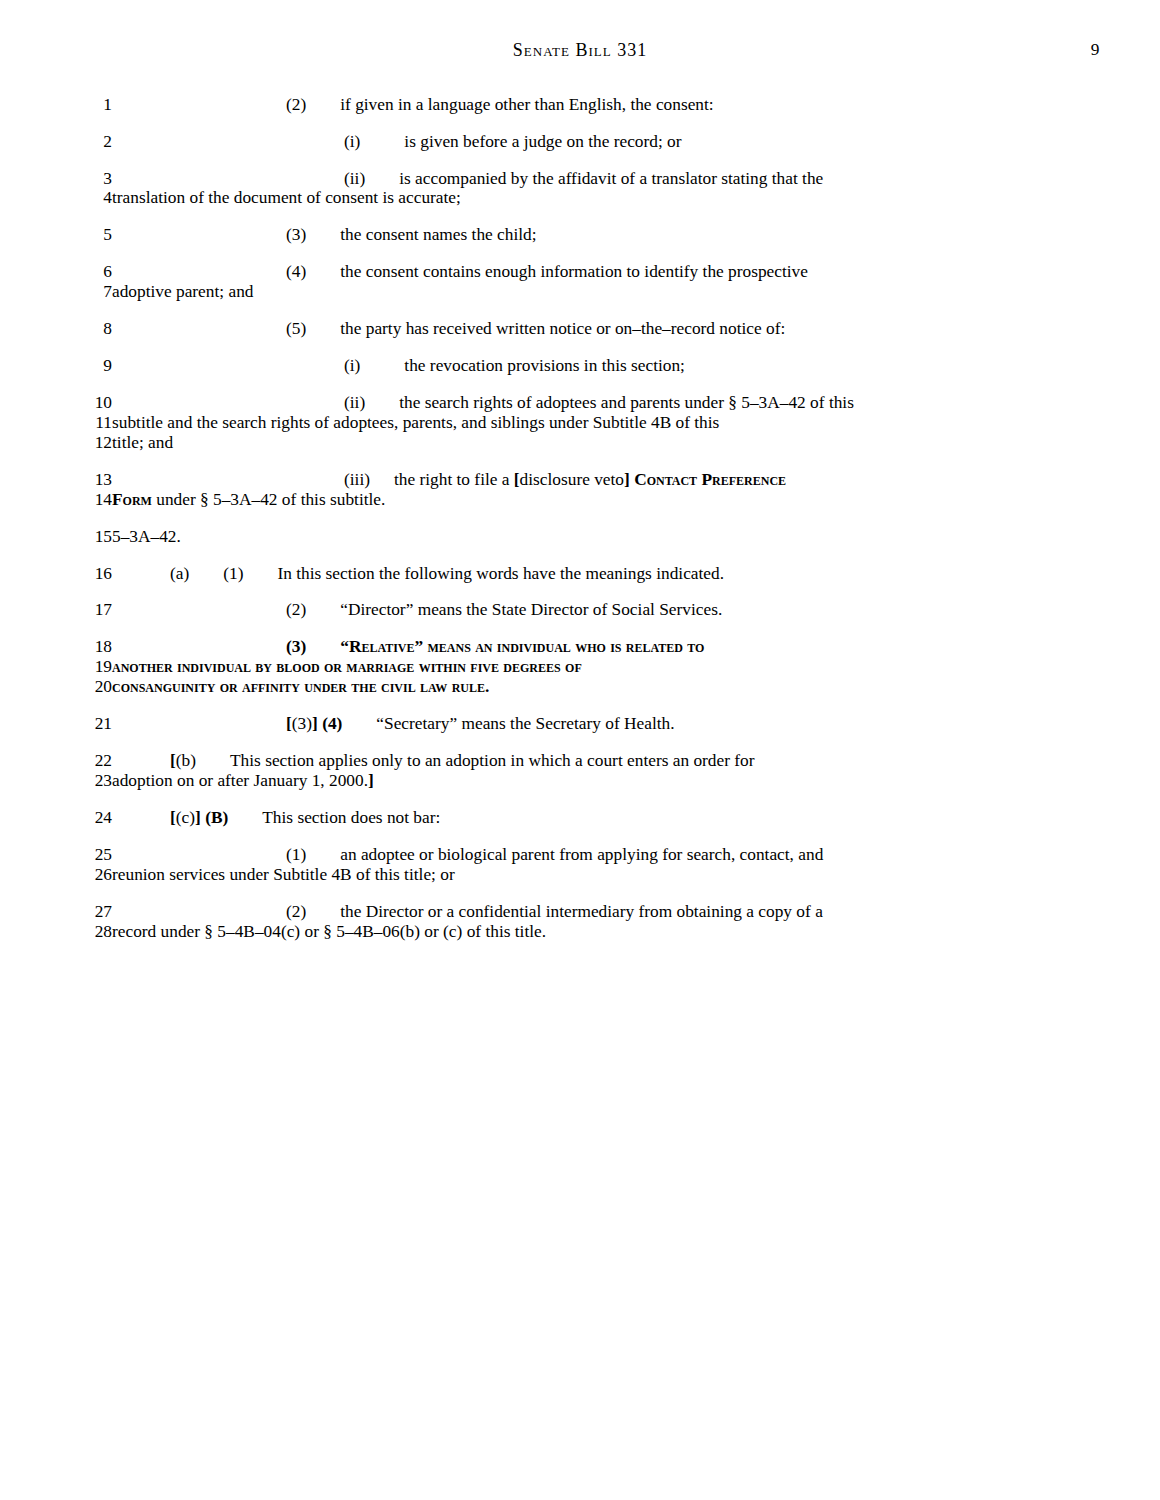Senate Bill 331 9
| 1 | (2) if given in a language other than English, the consent: |
| 2 | (i) is given before a judge on the record; or |
| 3 | (ii) is accompanied by the affidavit of a translator stating that the |
| 4 | translation of the document of consent is accurate; |
| 5 | (3) the consent names the child; |
| 6 | (4) the consent contains enough information to identify the prospective |
| 7 | adoptive parent; and |
| 8 | (5) the party has received written notice or on–the–record notice of: |
| 9 | (i) the revocation provisions in this section; |
| 10 | (ii) the search rights of adoptees and parents under § 5–3A–42 of this |
| 11 | subtitle and the search rights of adoptees, parents, and siblings under Subtitle 4B of this |
| 12 | title; and |
| 13 | (iii) the right to file a [ disclosure veto ] Contact Preference |
| 14 | Form under § 5–3A–42 of this subtitle. |
| 15 | 5–3A–42. |
| 16 | (a) (1) In this section the following words have the meanings indicated. |
| 17 | (2) “Director” means the State Director of Social Services. |
| 18 | (3) “Relative” means an individual who is related to |
| 19 | another individual by blood or marriage within five degrees of |
| 20 | consanguinity or affinity under the civil law rule. |
| 21 | [ (3) ] (4) “Secretary” means the Secretary of Health. |
| 22 | [ (b) This section applies only to an adoption in which a court enters an order for |
| 23 | adoption on or after January 1, 2000. ] |
| 24 | [ (c) ] (B) This section does not bar: |
| 25 | (1) an adoptee or biological parent from applying for search, contact, and |
| 26 | reunion services under Subtitle 4B of this title; or |
| 27 | (2) the Director or a confidential intermediary from obtaining a copy of a |
| 28 | record under § 5–4B–04(c) or § 5–4B–06(b) or (c) of this title. |